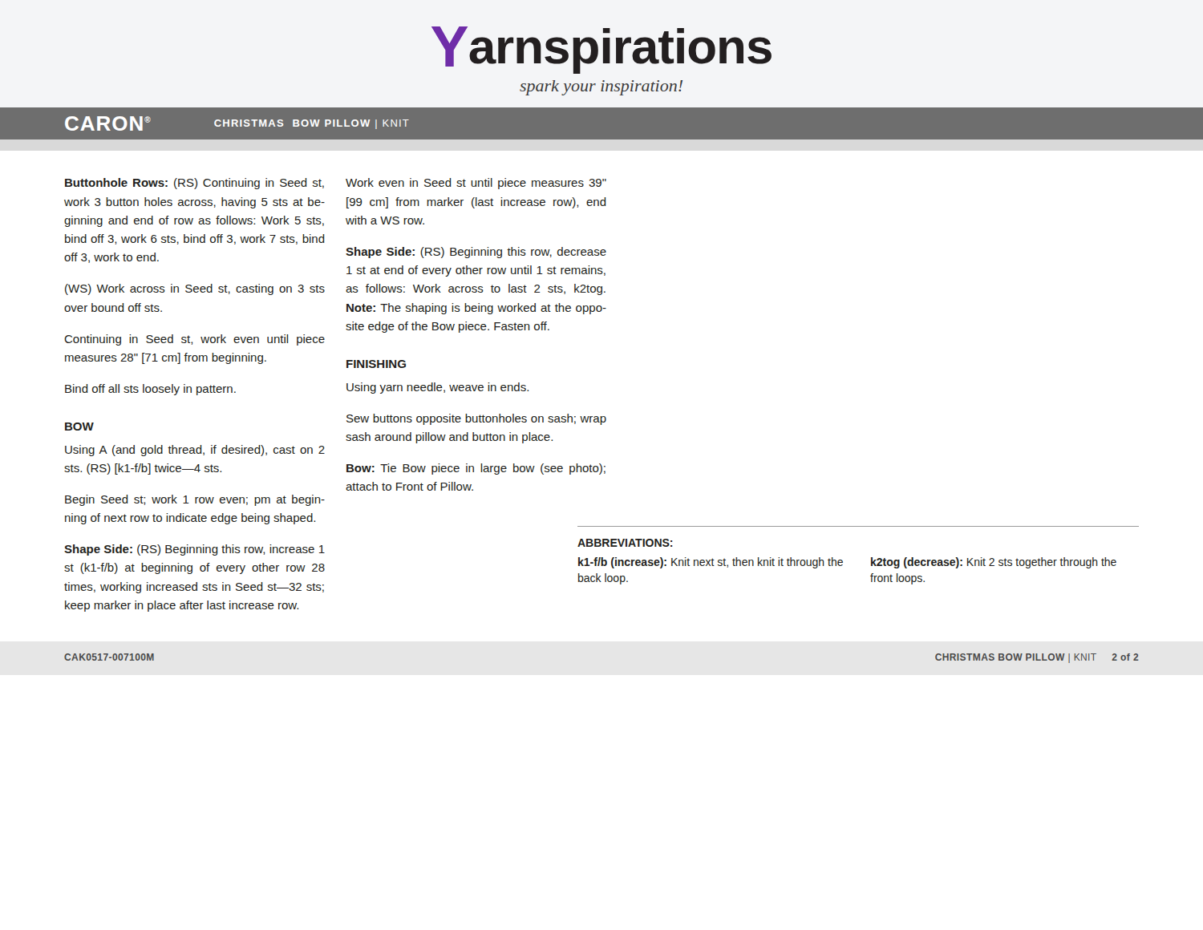Yarnspirations
spark your inspiration!
CARON®
CHRISTMAS BOW PILLOW | KNIT
Buttonhole Rows: (RS) Continuing in Seed st, work 3 button holes across, having 5 sts at beginning and end of row as follows: Work 5 sts, bind off 3, work 6 sts, bind off 3, work 7 sts, bind off 3, work to end.
(WS) Work across in Seed st, casting on 3 sts over bound off sts.
Continuing in Seed st, work even until piece measures 28" [71 cm] from beginning.
Bind off all sts loosely in pattern.
BOW
Using A (and gold thread, if desired), cast on 2 sts. (RS) [k1-f/b] twice—4 sts.
Begin Seed st; work 1 row even; pm at beginning of next row to indicate edge being shaped.
Shape Side: (RS) Beginning this row, increase 1 st (k1-f/b) at beginning of every other row 28 times, working increased sts in Seed st—32 sts; keep marker in place after last increase row.
Work even in Seed st until piece measures 39" [99 cm] from marker (last increase row), end with a WS row.
Shape Side: (RS) Beginning this row, decrease 1 st at end of every other row until 1 st remains, as follows: Work across to last 2 sts, k2tog. Note: The shaping is being worked at the opposite edge of the Bow piece. Fasten off.
FINISHING
Using yarn needle, weave in ends.
Sew buttons opposite buttonholes on sash; wrap sash around pillow and button in place.
Bow: Tie Bow piece in large bow (see photo); attach to Front of Pillow.
ABBREVIATIONS:
k1-f/b (increase): Knit next st, then knit it through the back loop.
k2tog (decrease): Knit 2 sts together through the front loops.
CAK0517-007100M
CHRISTMAS BOW PILLOW | KNIT 2 of 2